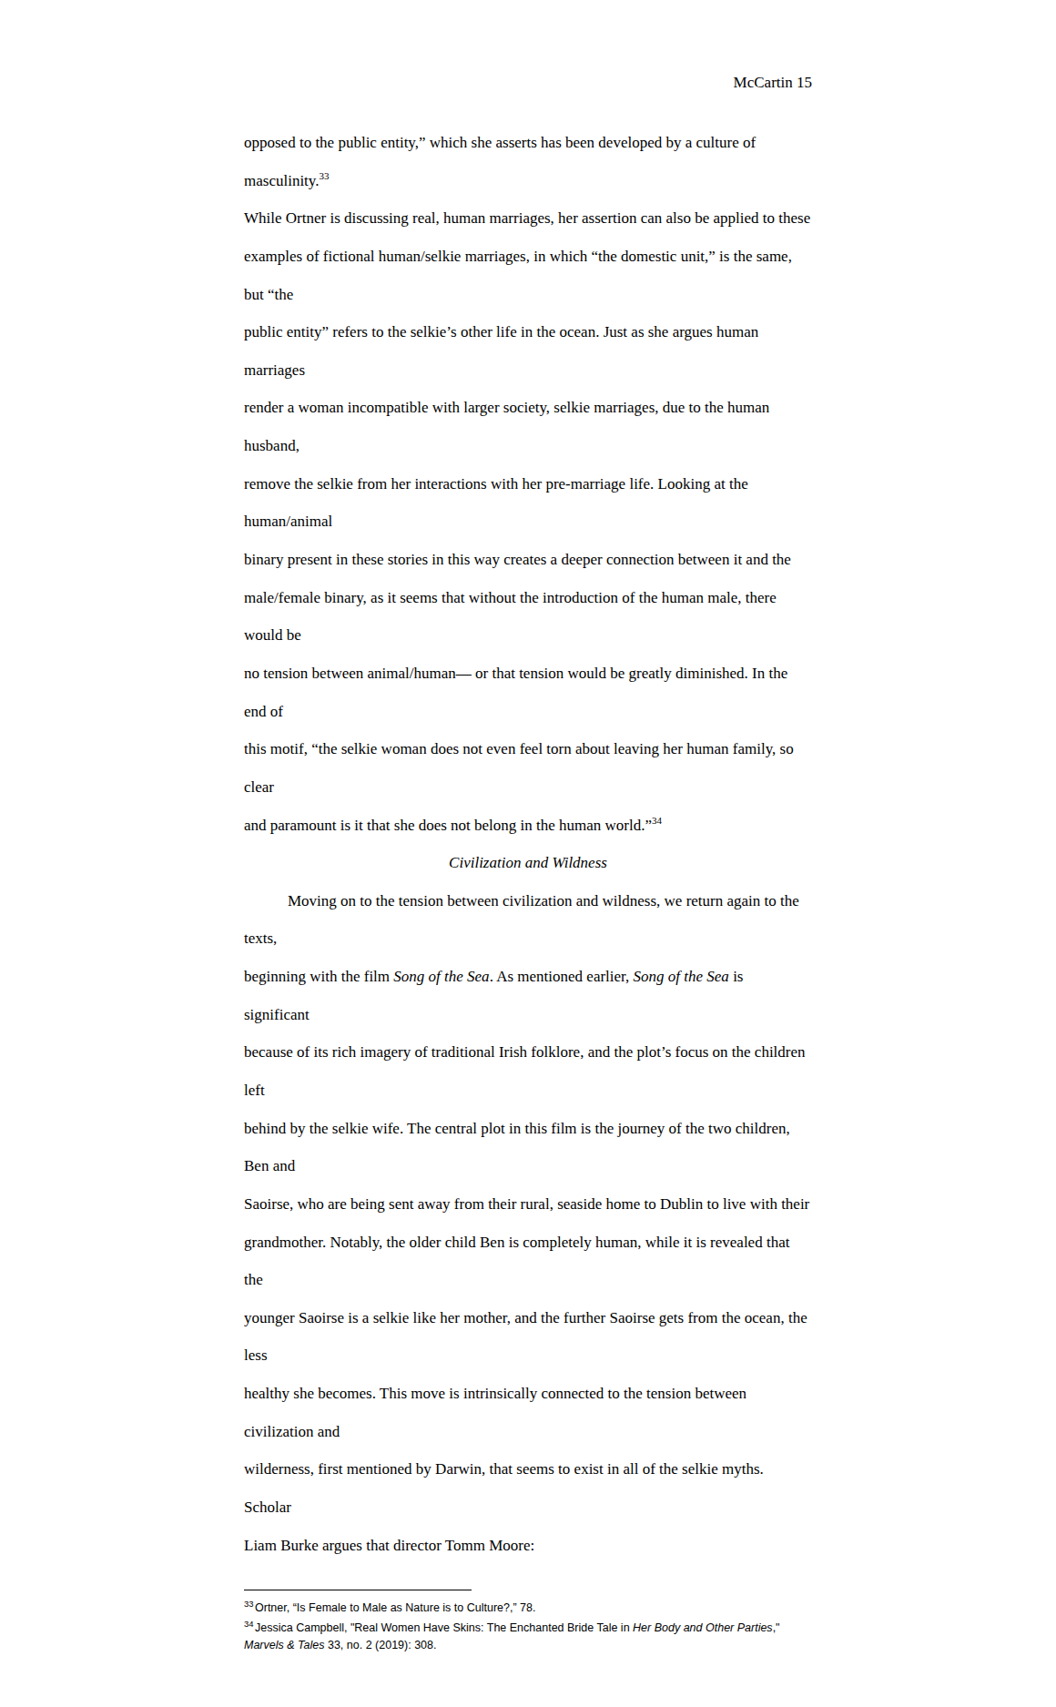McCartin 15
opposed to the public entity,” which she asserts has been developed by a culture of masculinity.33
While Ortner is discussing real, human marriages, her assertion can also be applied to these
examples of fictional human/selkie marriages, in which “the domestic unit,” is the same, but “the
public entity” refers to the selkie’s other life in the ocean. Just as she argues human marriages
render a woman incompatible with larger society, selkie marriages, due to the human husband,
remove the selkie from her interactions with her pre-marriage life. Looking at the human/animal
binary present in these stories in this way creates a deeper connection between it and the
male/female binary, as it seems that without the introduction of the human male, there would be
no tension between animal/human— or that tension would be greatly diminished. In the end of
this motif, “the selkie woman does not even feel torn about leaving her human family, so clear
and paramount is it that she does not belong in the human world.”34
Civilization and Wildness
Moving on to the tension between civilization and wildness, we return again to the texts,
beginning with the film Song of the Sea. As mentioned earlier, Song of the Sea is significant
because of its rich imagery of traditional Irish folklore, and the plot’s focus on the children left
behind by the selkie wife. The central plot in this film is the journey of the two children, Ben and
Saoirse, who are being sent away from their rural, seaside home to Dublin to live with their
grandmother. Notably, the older child Ben is completely human, while it is revealed that the
younger Saoirse is a selkie like her mother, and the further Saoirse gets from the ocean, the less
healthy she becomes. This move is intrinsically connected to the tension between civilization and
wilderness, first mentioned by Darwin, that seems to exist in all of the selkie myths. Scholar
Liam Burke argues that director Tomm Moore:
33 Ortner, “Is Female to Male as Nature is to Culture?,” 78.
34 Jessica Campbell, "Real Women Have Skins: The Enchanted Bride Tale in Her Body and Other Parties," Marvels & Tales 33, no. 2 (2019): 308.